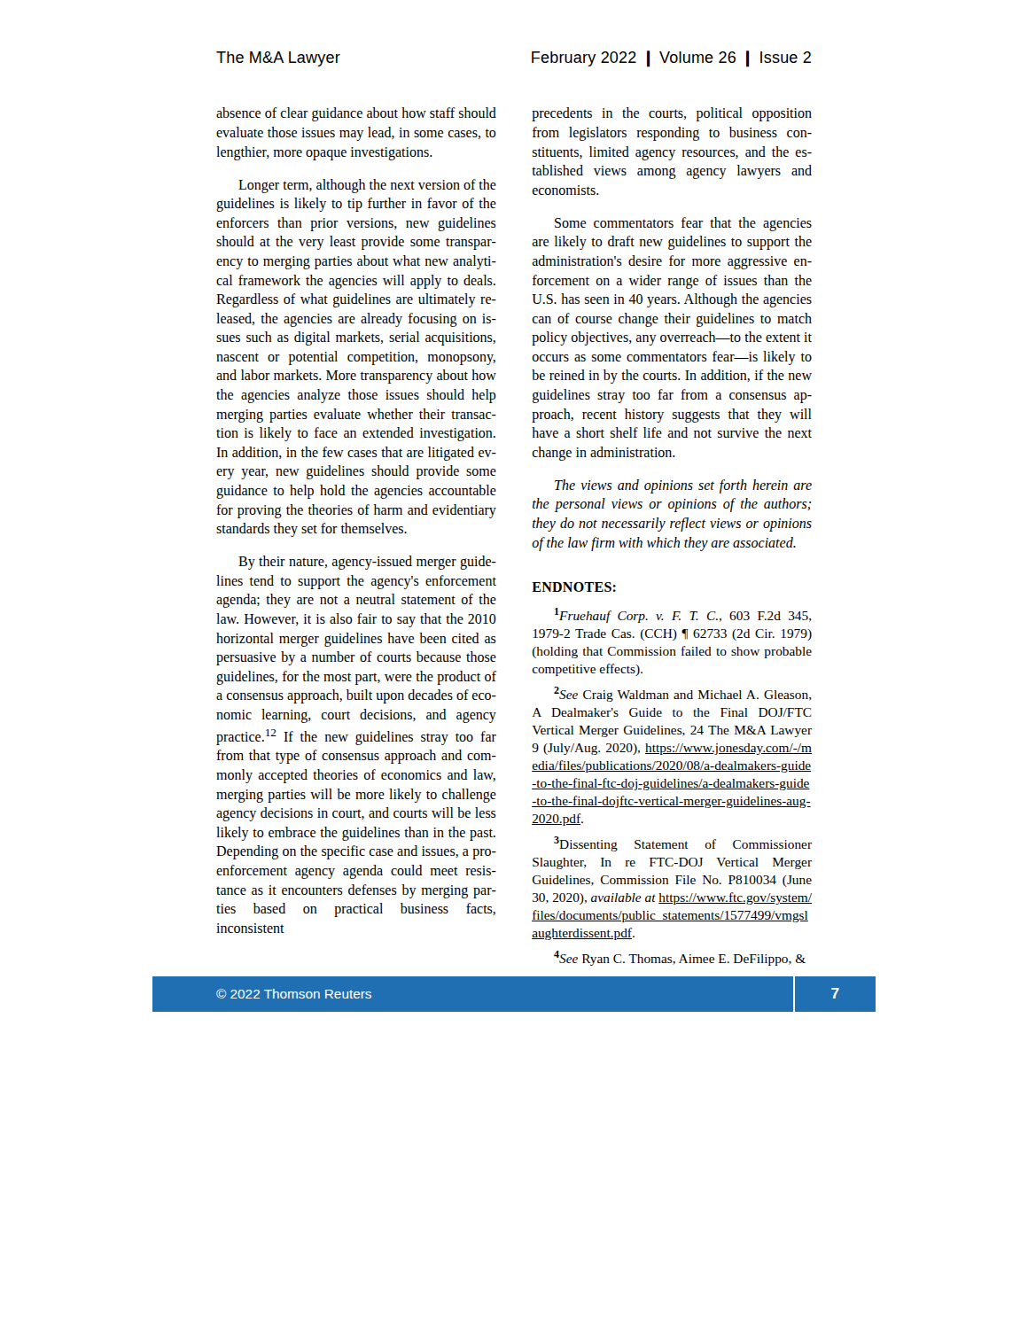The M&A Lawyer
February 2022 ❙ Volume 26 ❙ Issue 2
absence of clear guidance about how staff should evaluate those issues may lead, in some cases, to lengthier, more opaque investigations.
Longer term, although the next version of the guidelines is likely to tip further in favor of the enforcers than prior versions, new guidelines should at the very least provide some transparency to merging parties about what new analytical framework the agencies will apply to deals. Regardless of what guidelines are ultimately released, the agencies are already focusing on issues such as digital markets, serial acquisitions, nascent or potential competition, monopsony, and labor markets. More transparency about how the agencies analyze those issues should help merging parties evaluate whether their transaction is likely to face an extended investigation. In addition, in the few cases that are litigated every year, new guidelines should provide some guidance to help hold the agencies accountable for proving the theories of harm and evidentiary standards they set for themselves.
By their nature, agency-issued merger guidelines tend to support the agency's enforcement agenda; they are not a neutral statement of the law. However, it is also fair to say that the 2010 horizontal merger guidelines have been cited as persuasive by a number of courts because those guidelines, for the most part, were the product of a consensus approach, built upon decades of economic learning, court decisions, and agency practice.12 If the new guidelines stray too far from that type of consensus approach and commonly accepted theories of economics and law, merging parties will be more likely to challenge agency decisions in court, and courts will be less likely to embrace the guidelines than in the past. Depending on the specific case and issues, a pro-enforcement agency agenda could meet resistance as it encounters defenses by merging parties based on practical business facts, inconsistent
precedents in the courts, political opposition from legislators responding to business constituents, limited agency resources, and the established views among agency lawyers and economists.
Some commentators fear that the agencies are likely to draft new guidelines to support the administration's desire for more aggressive enforcement on a wider range of issues than the U.S. has seen in 40 years. Although the agencies can of course change their guidelines to match policy objectives, any overreach—to the extent it occurs as some commentators fear—is likely to be reined in by the courts. In addition, if the new guidelines stray too far from a consensus approach, recent history suggests that they will have a short shelf life and not survive the next change in administration.
The views and opinions set forth herein are the personal views or opinions of the authors; they do not necessarily reflect views or opinions of the law firm with which they are associated.
ENDNOTES:
1Fruehauf Corp. v. F. T. C., 603 F.2d 345, 1979-2 Trade Cas. (CCH) ¶ 62733 (2d Cir. 1979) (holding that Commission failed to show probable competitive effects).
2See Craig Waldman and Michael A. Gleason, A Dealmaker's Guide to the Final DOJ/FTC Vertical Merger Guidelines, 24 The M&A Lawyer 9 (July/Aug. 2020), https://www.jonesday.com/-/media/files/publications/2020/08/a-dealmakers-guide-to-the-final-ftc-doj-guidelines/a-dealmakers-guide-to-the-final-dojftc-vertical-merger-guidelines-aug-2020.pdf.
3Dissenting Statement of Commissioner Slaughter, In re FTC-DOJ Vertical Merger Guidelines, Commission File No. P810034 (June 30, 2020), available at https://www.ftc.gov/system/files/documents/public_statements/1577499/vmgslaughterdissent.pdf.
4See Ryan C. Thomas, Aimee E. DeFilippo, &
© 2022 Thomson Reuters
7